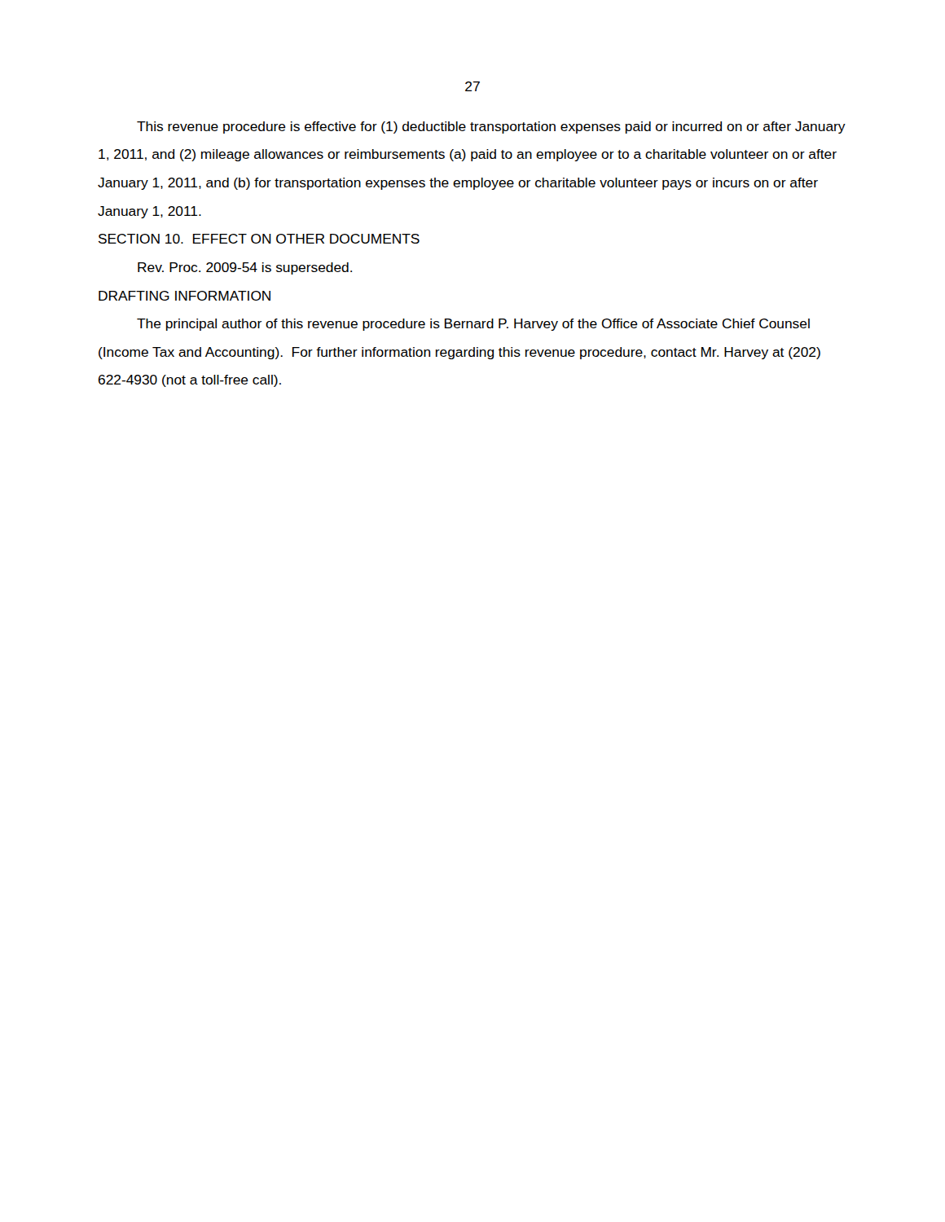27
This revenue procedure is effective for (1) deductible transportation expenses paid or incurred on or after January 1, 2011, and (2) mileage allowances or reimbursements (a) paid to an employee or to a charitable volunteer on or after January 1, 2011, and (b) for transportation expenses the employee or charitable volunteer pays or incurs on or after January 1, 2011.
SECTION 10. EFFECT ON OTHER DOCUMENTS
Rev. Proc. 2009-54 is superseded.
DRAFTING INFORMATION
The principal author of this revenue procedure is Bernard P. Harvey of the Office of Associate Chief Counsel (Income Tax and Accounting). For further information regarding this revenue procedure, contact Mr. Harvey at (202) 622-4930 (not a toll-free call).